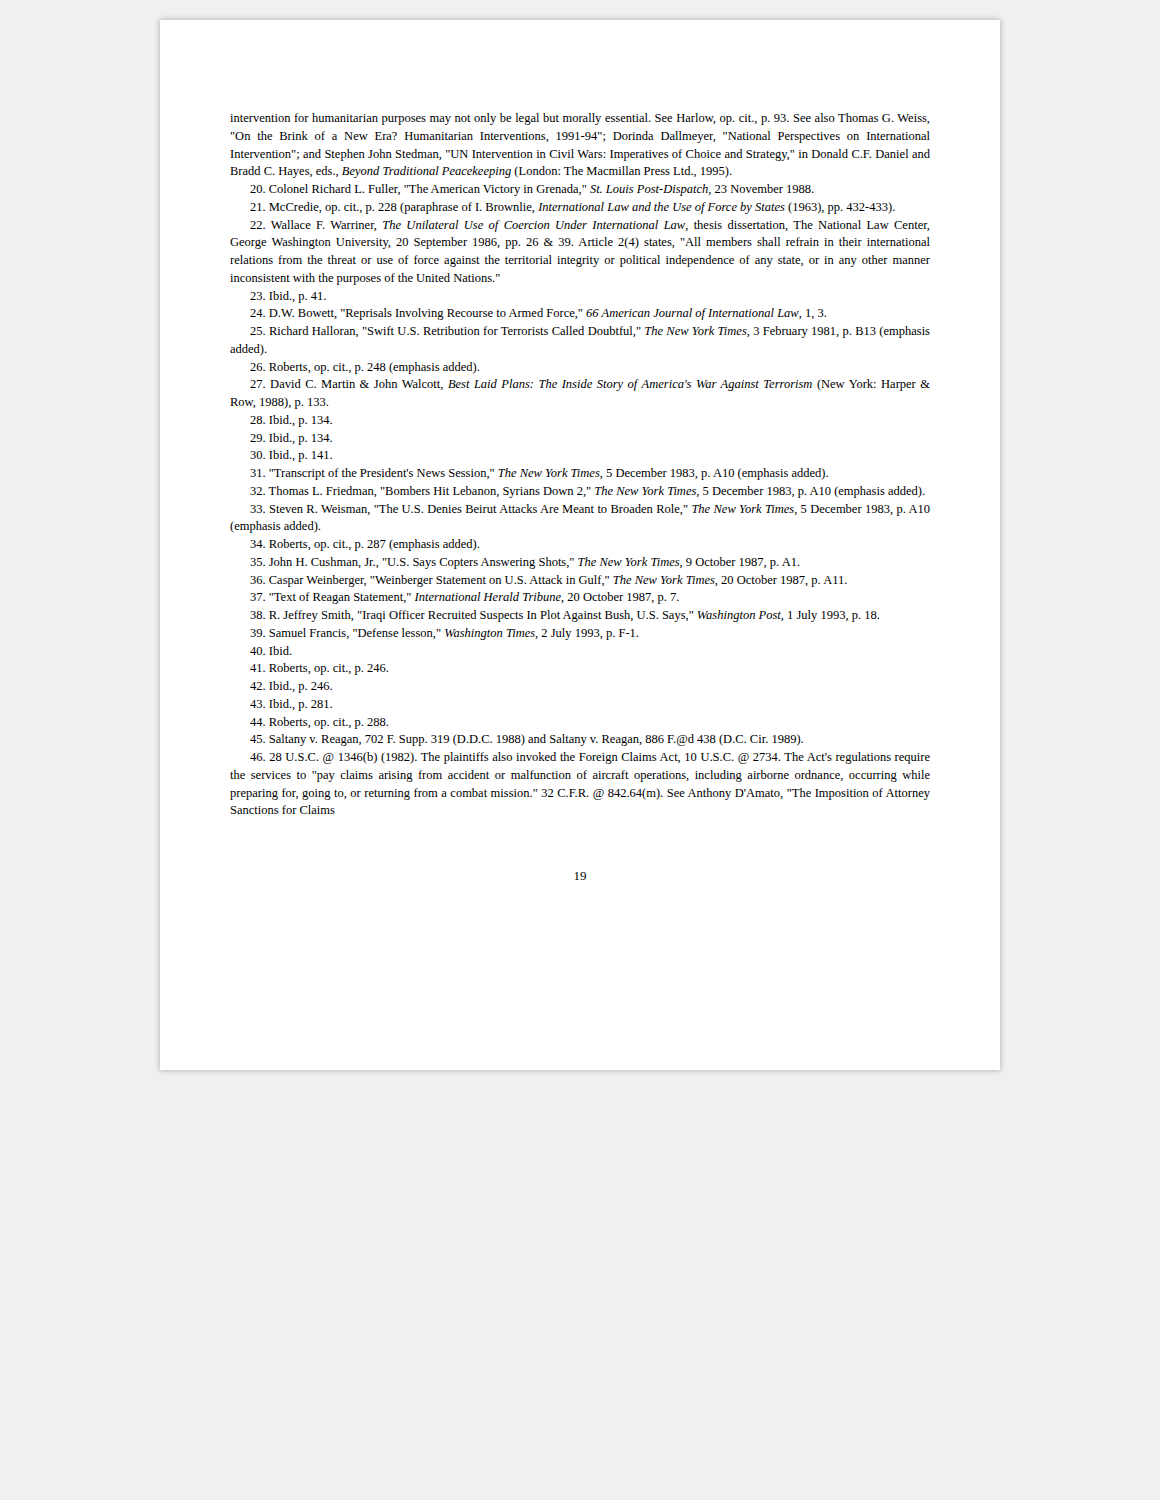intervention for humanitarian purposes may not only be legal but morally essential. See Harlow, op. cit., p. 93. See also Thomas G. Weiss, "On the Brink of a New Era? Humanitarian Interventions, 1991-94"; Dorinda Dallmeyer, "National Perspectives on International Intervention"; and Stephen John Stedman, "UN Intervention in Civil Wars: Imperatives of Choice and Strategy," in Donald C.F. Daniel and Bradd C. Hayes, eds., Beyond Traditional Peacekeeping (London: The Macmillan Press Ltd., 1995).
20. Colonel Richard L. Fuller, "The American Victory in Grenada," St. Louis Post-Dispatch, 23 November 1988.
21. McCredie, op. cit., p. 228 (paraphrase of I. Brownlie, International Law and the Use of Force by States (1963), pp. 432-433).
22. Wallace F. Warriner, The Unilateral Use of Coercion Under International Law, thesis dissertation, The National Law Center, George Washington University, 20 September 1986, pp. 26 & 39. Article 2(4) states, "All members shall refrain in their international relations from the threat or use of force against the territorial integrity or political independence of any state, or in any other manner inconsistent with the purposes of the United Nations."
23. Ibid., p. 41.
24. D.W. Bowett, "Reprisals Involving Recourse to Armed Force," 66 American Journal of International Law, 1, 3.
25. Richard Halloran, "Swift U.S. Retribution for Terrorists Called Doubtful," The New York Times, 3 February 1981, p. B13 (emphasis added).
26. Roberts, op. cit., p. 248 (emphasis added).
27. David C. Martin & John Walcott, Best Laid Plans: The Inside Story of America's War Against Terrorism (New York: Harper & Row, 1988), p. 133.
28. Ibid., p. 134.
29. Ibid., p. 134.
30. Ibid., p. 141.
31. "Transcript of the President's News Session," The New York Times, 5 December 1983, p. A10 (emphasis added).
32. Thomas L. Friedman, "Bombers Hit Lebanon, Syrians Down 2," The New York Times, 5 December 1983, p. A10 (emphasis added).
33. Steven R. Weisman, "The U.S. Denies Beirut Attacks Are Meant to Broaden Role," The New York Times, 5 December 1983, p. A10 (emphasis added).
34. Roberts, op. cit., p. 287 (emphasis added).
35. John H. Cushman, Jr., "U.S. Says Copters Answering Shots," The New York Times, 9 October 1987, p. A1.
36. Caspar Weinberger, "Weinberger Statement on U.S. Attack in Gulf," The New York Times, 20 October 1987, p. A11.
37. "Text of Reagan Statement," International Herald Tribune, 20 October 1987, p. 7.
38. R. Jeffrey Smith, "Iraqi Officer Recruited Suspects In Plot Against Bush, U.S. Says," Washington Post, 1 July 1993, p. 18.
39. Samuel Francis, "Defense lesson," Washington Times, 2 July 1993, p. F-1.
40. Ibid.
41. Roberts, op. cit., p. 246.
42. Ibid., p. 246.
43. Ibid., p. 281.
44. Roberts, op. cit., p. 288.
45. Saltany v. Reagan, 702 F. Supp. 319 (D.D.C. 1988) and Saltany v. Reagan, 886 F.@d 438 (D.C. Cir. 1989).
46. 28 U.S.C. @ 1346(b) (1982). The plaintiffs also invoked the Foreign Claims Act, 10 U.S.C. @ 2734. The Act's regulations require the services to "pay claims arising from accident or malfunction of aircraft operations, including airborne ordnance, occurring while preparing for, going to, or returning from a combat mission." 32 C.F.R. @ 842.64(m). See Anthony D'Amato, "The Imposition of Attorney Sanctions for Claims
19